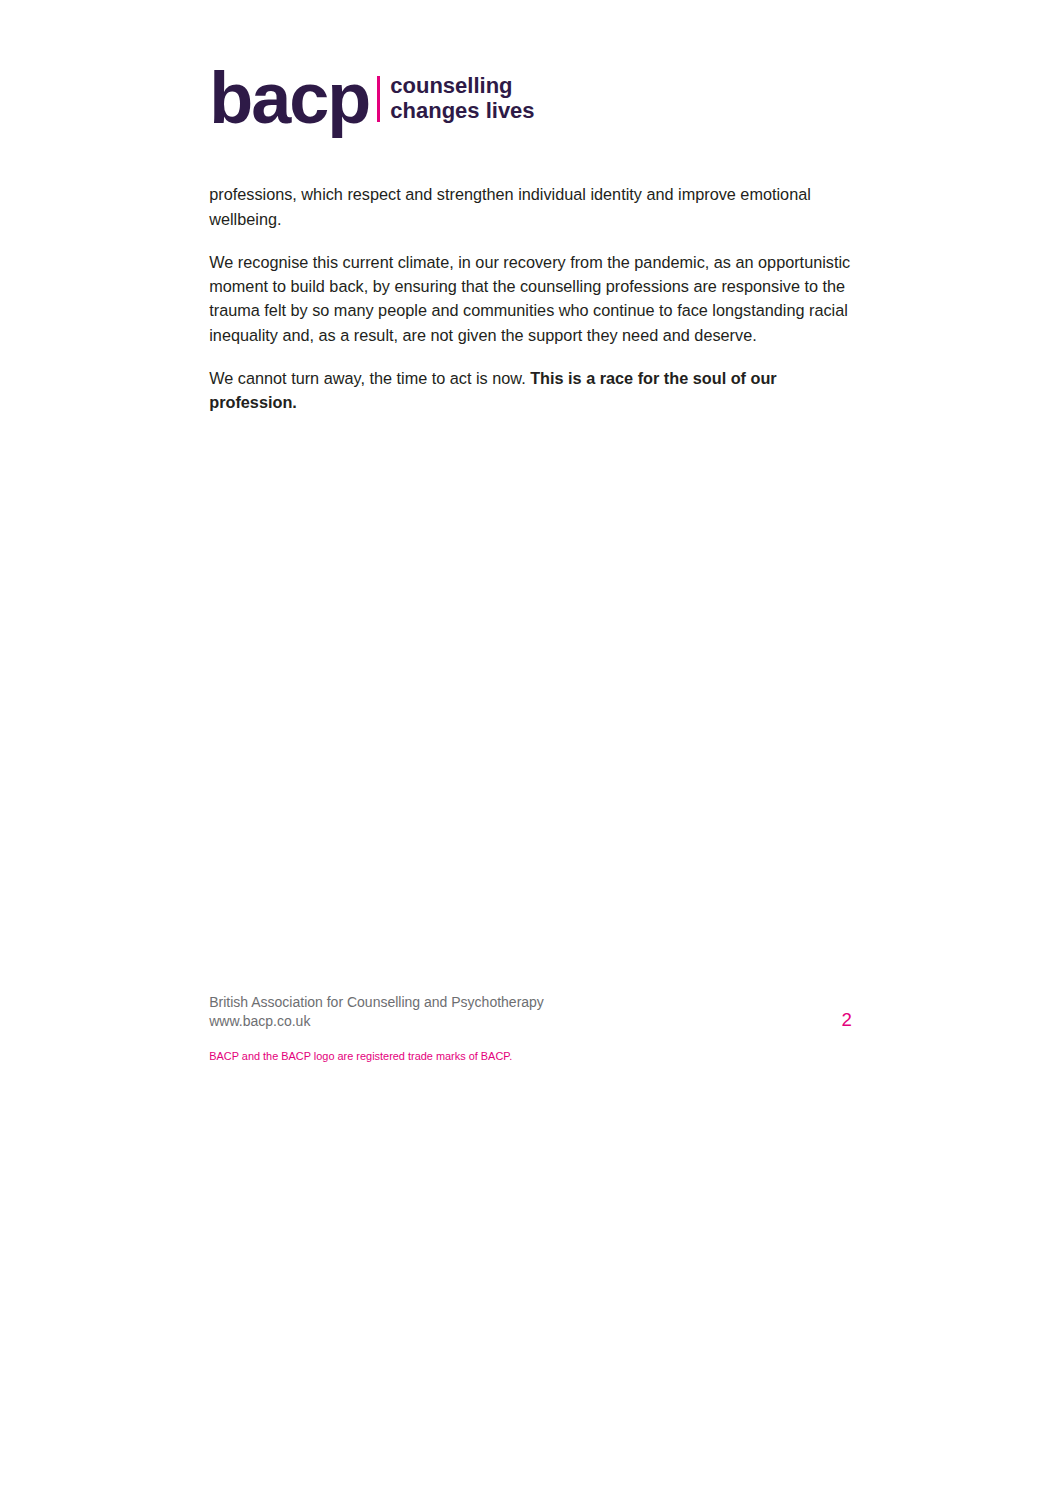bacp counselling
changes lives
professions, which respect and strengthen individual identity and improve emotional wellbeing.
We recognise this current climate, in our recovery from the pandemic, as an opportunistic moment to build back, by ensuring that the counselling professions are responsive to the trauma felt by so many people and communities who continue to face longstanding racial inequality and, as a result, are not given the support they need and deserve.
We cannot turn away, the time to act is now. This is a race for the soul of our profession.
British Association for Counselling and Psychotherapy
www.bacp.co.uk
2
BACP and the BACP logo are registered trade marks of BACP.